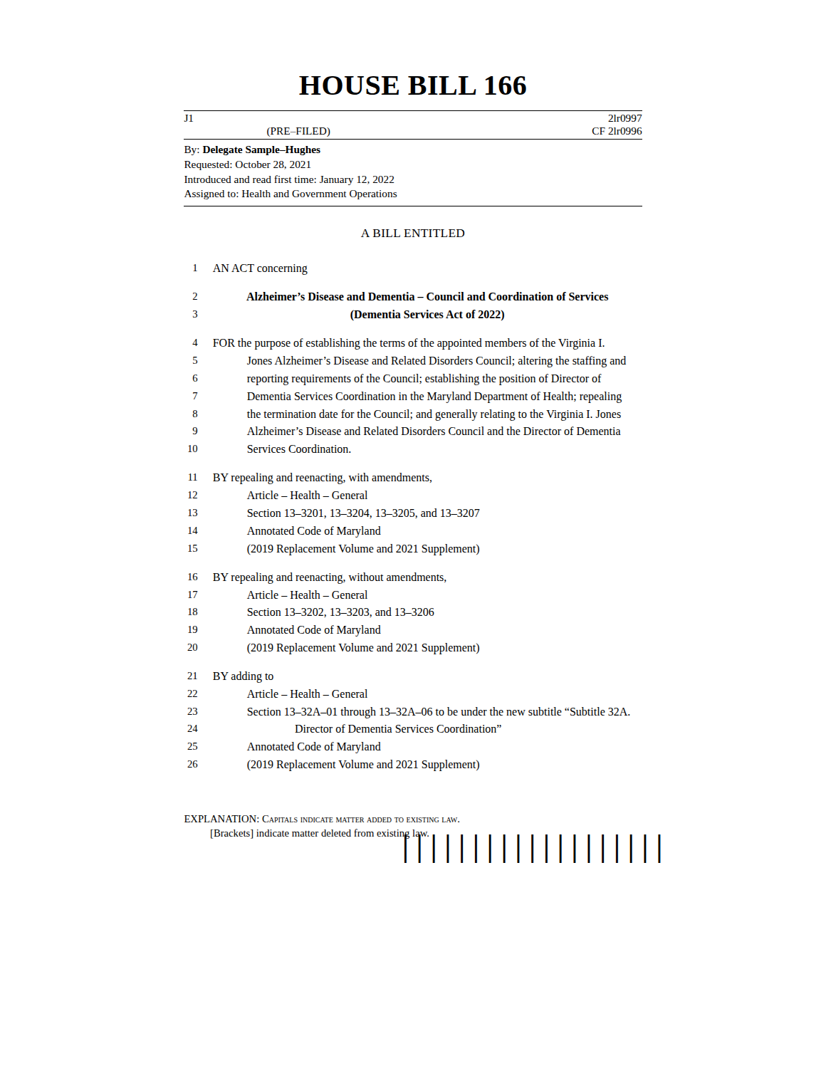HOUSE BILL 166
| J1 | 2lr0997 |
| (PRE–FILED) | CF 2lr0996 |
By: Delegate Sample–Hughes
Requested: October 28, 2021
Introduced and read first time: January 12, 2022
Assigned to: Health and Government Operations
A BILL ENTITLED
1
AN ACT concerning
2
Alzheimer’s Disease and Dementia – Council and Coordination of Services
3
(Dementia Services Act of 2022)
4
FOR the purpose of establishing the terms of the appointed members of the Virginia I.
5
Jones Alzheimer’s Disease and Related Disorders Council; altering the staffing and
6
reporting requirements of the Council; establishing the position of Director of
7
Dementia Services Coordination in the Maryland Department of Health; repealing
8
the termination date for the Council; and generally relating to the Virginia I. Jones
9
Alzheimer’s Disease and Related Disorders Council and the Director of Dementia
10
Services Coordination.
11
BY repealing and reenacting, with amendments,
12
Article – Health – General
13
Section 13–3201, 13–3204, 13–3205, and 13–3207
14
Annotated Code of Maryland
15
(2019 Replacement Volume and 2021 Supplement)
16
BY repealing and reenacting, without amendments,
17
Article – Health – General
18
Section 13–3202, 13–3203, and 13–3206
19
Annotated Code of Maryland
20
(2019 Replacement Volume and 2021 Supplement)
21
BY adding to
22
Article – Health – General
23
Section 13–32A–01 through 13–32A–06 to be under the new subtitle “Subtitle 32A.
24
Director of Dementia Services Coordination”
25
Annotated Code of Maryland
26
(2019 Replacement Volume and 2021 Supplement)
EXPLANATION: Capitals indicate matter added to existing law.
[Brackets] indicate matter deleted from existing law.
|||||||||||||||||||